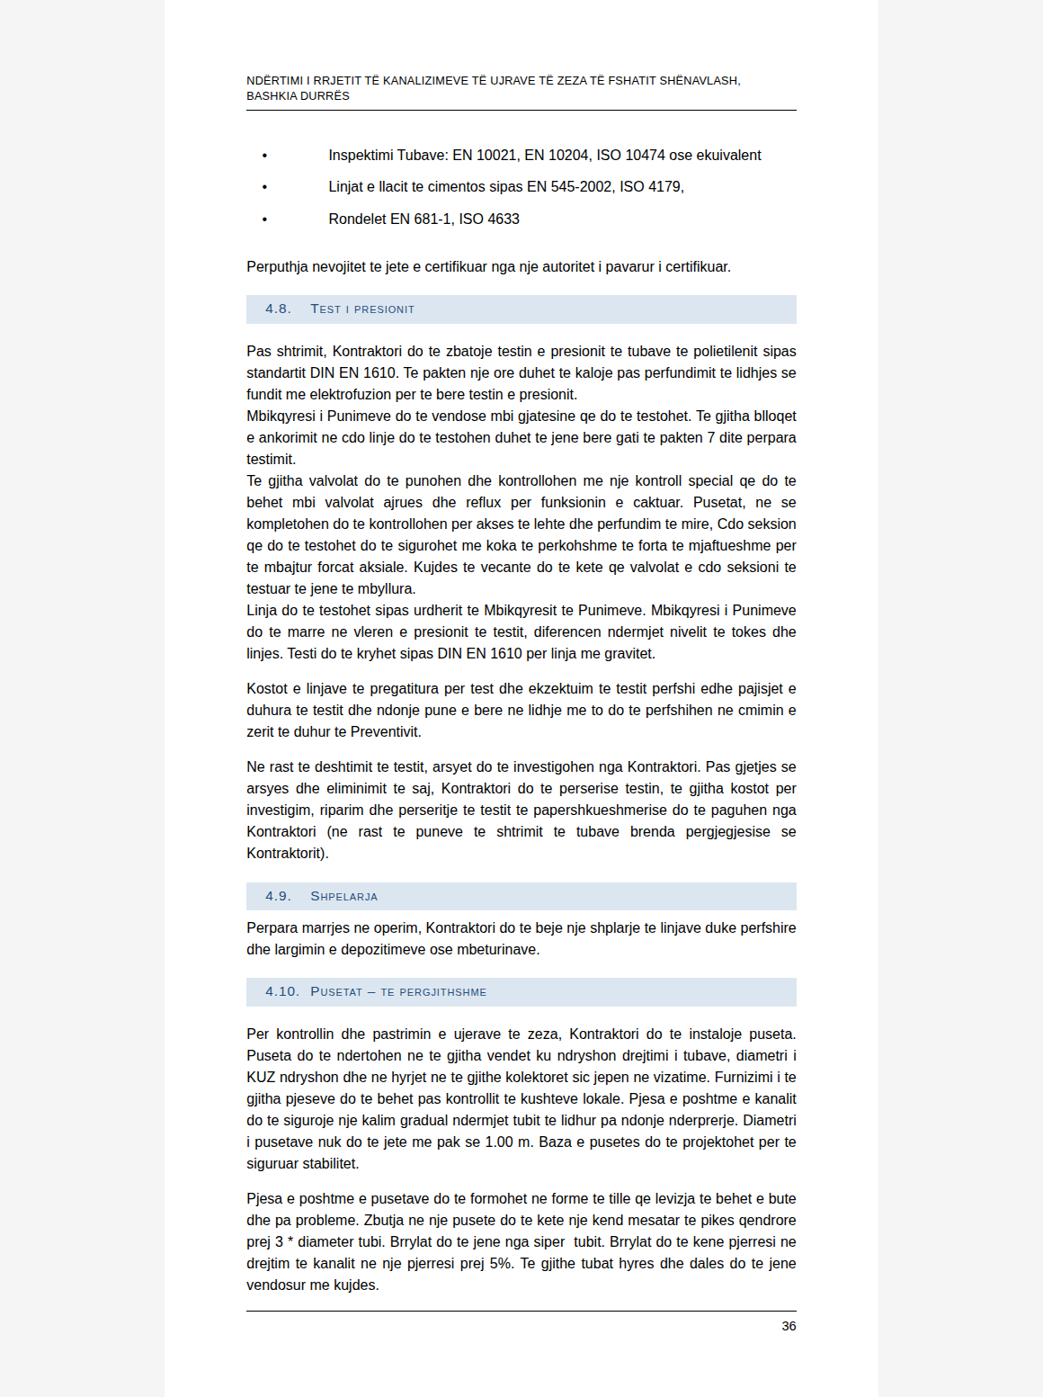Ndërtimi i rrjetit të kanalizimeve të ujrave të zeza të fshatit Shënavlash,
Bashkia Durrës
Inspektimi Tubave: EN 10021, EN 10204, ISO 10474 ose ekuivalent
Linjat e llacit te cimentos sipas EN 545-2002, ISO 4179,
Rondelet EN 681-1, ISO 4633
Perputhja nevojitet te jete e certifikuar nga nje autoritet i pavarur i certifikuar.
4.8. Test i presionit
Pas shtrimit, Kontraktori do te zbatoje testin e presionit te tubave te polietilenit sipas standartit DIN EN 1610. Te pakten nje ore duhet te kaloje pas perfundimit te lidhjes se fundit me elektrofuzion per te bere testin e presionit.
Mbikqyresi i Punimeve do te vendose mbi gjatesine qe do te testohet. Te gjitha blloqet e ankorimit ne cdo linje do te testohen duhet te jene bere gati te pakten 7 dite perpara testimit.
Te gjitha valvolat do te punohen dhe kontrollohen me nje kontroll special qe do te behet mbi valvolat ajrues dhe reflux per funksionin e caktuar. Pusetat, ne se kompletohen do te kontrollohen per akses te lehte dhe perfundim te mire, Cdo seksion qe do te testohet do te sigurohet me koka te perkohshme te forta te mjaftueshme per te mbajtur forcat aksiale. Kujdes te vecante do te kete qe valvolat e cdo seksioni te testuar te jene te mbyllura.
Linja do te testohet sipas urdherit te Mbikqyresit te Punimeve. Mbikqyresi i Punimeve do te marre ne vleren e presionit te testit, diferencen ndermjet nivelit te tokes dhe linjes. Testi do te kryhet sipas DIN EN 1610 per linja me gravitet.
Kostot e linjave te pregatitura per test dhe ekzektuim te testit perfshi edhe pajisjet e duhura te testit dhe ndonje pune e bere ne lidhje me to do te perfshihen ne cmimin e zerit te duhur te Preventivit.
Ne rast te deshtimit te testit, arsyet do te investigohen nga Kontraktori. Pas gjetjes se arsyes dhe eliminimit te saj, Kontraktori do te perserise testin, te gjitha kostot per investigim, riparim dhe perseritje te testit te papershkueshmerise do te paguhen nga Kontraktori (ne rast te puneve te shtrimit te tubave brenda pergjegjesise se Kontraktorit).
4.9. Shpelarja
Perpara marrjes ne operim, Kontraktori do te beje nje shplarje te linjave duke perfshire dhe largimin e depozitimeve ose mbeturinave.
4.10. Pusetat – te pergjithshme
Per kontrollin dhe pastrimin e ujerave te zeza, Kontraktori do te instaloje puseta. Puseta do te ndertohen ne te gjitha vendet ku ndryshon drejtimi i tubave, diametri i KUZ ndryshon dhe ne hyrjet ne te gjithe kolektoret sic jepen ne vizatime. Furnizimi i te gjitha pjeseve do te behet pas kontrollit te kushteve lokale. Pjesa e poshtme e kanalit do te siguroje nje kalim gradual ndermjet tubit te lidhur pa ndonje nderprerje. Diametri i pusetave nuk do te jete me pak se 1.00 m. Baza e pusetes do te projektohet per te siguruar stabilitet.
Pjesa e poshtme e pusetave do te formohet ne forme te tille qe levizja te behet e bute dhe pa probleme. Zbutja ne nje pusete do te kete nje kend mesatar te pikes qendrore prej 3 * diameter tubi. Brrylat do te jene nga siper tubit. Brrylat do te kene pjerresi ne drejtim te kanalit ne nje pjerresi prej 5%. Te gjithe tubat hyres dhe dales do te jene vendosur me kujdes.
36